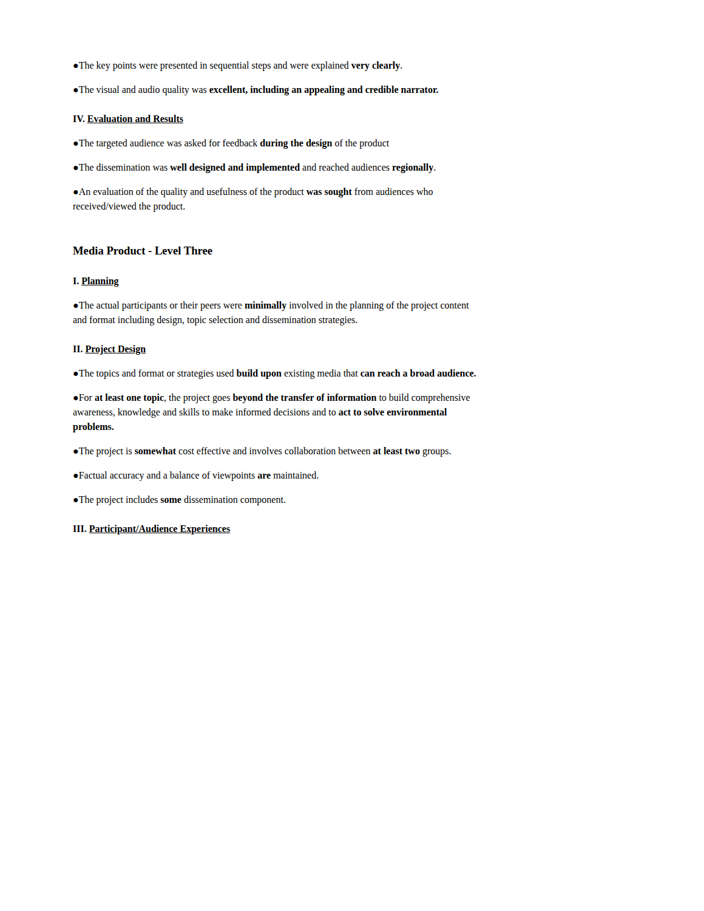●The key points were presented in sequential steps and were explained very clearly.
●The visual and audio quality was excellent, including an appealing and credible narrator.
IV. Evaluation and Results
●The targeted audience was asked for feedback during the design of the product
●The dissemination was well designed and implemented and reached audiences regionally.
●An evaluation of the quality and usefulness of the product was sought from audiences who received/viewed the product.
Media Product - Level Three
I. Planning
●The actual participants or their peers were minimally involved in the planning of the project content and format including design, topic selection and dissemination strategies.
II. Project Design
●The topics and format or strategies used build upon existing media that can reach a broad audience.
●For at least one topic, the project goes beyond the transfer of information to build comprehensive awareness, knowledge and skills to make informed decisions and to act to solve environmental problems.
●The project is somewhat cost effective and involves collaboration between at least two groups.
●Factual accuracy and a balance of viewpoints are maintained.
●The project includes some dissemination component.
III. Participant/Audience Experiences